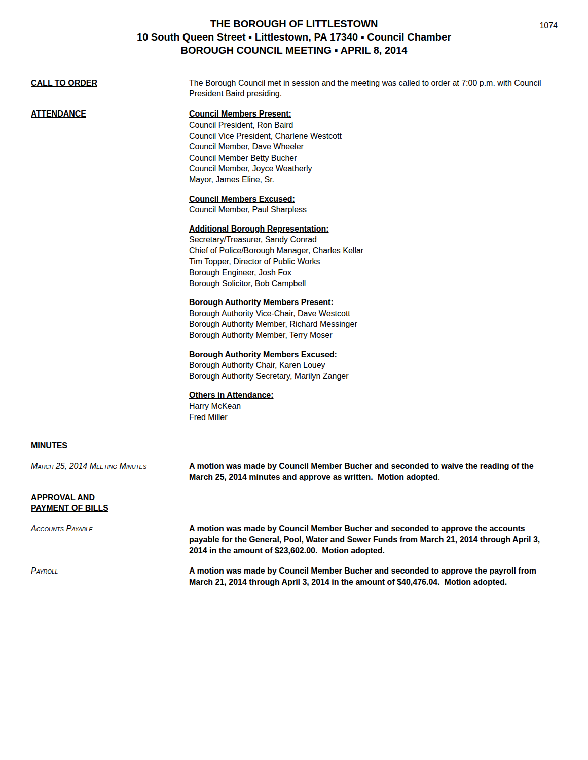1074
THE BOROUGH OF LITTLESTOWN
10 South Queen Street ▪ Littlestown, PA 17340 ▪ Council Chamber
BOROUGH COUNCIL MEETING ▪ APRIL 8, 2014
| CALL TO ORDER | The Borough Council met in session and the meeting was called to order at 7:00 p.m. with Council President Baird presiding. |
| ATTENDANCE | Council Members Present: Council President, Ron Baird Council Vice President, Charlene Westcott Council Member, Dave Wheeler Council Member Betty Bucher Council Member, Joyce Weatherly Mayor, James Eline, Sr. Council Members Excused: Council Member, Paul Sharpless Additional Borough Representation: Secretary/Treasurer, Sandy Conrad Chief of Police/Borough Manager, Charles Kellar Tim Topper, Director of Public Works Borough Engineer, Josh Fox Borough Solicitor, Bob Campbell Borough Authority Members Present: Borough Authority Vice-Chair, Dave Westcott Borough Authority Member, Richard Messinger Borough Authority Member, Terry Moser Borough Authority Members Excused: Borough Authority Chair, Karen Louey Borough Authority Secretary, Marilyn Zanger Others in Attendance: Harry McKean Fred Miller |
| MINUTES | |
| March 25, 2014 Meeting Minutes | A motion was made by Council Member Bucher and seconded to waive the reading of the March 25, 2014 minutes and approve as written. Motion adopted . |
| APPROVAL AND PAYMENT OF BILLS | |
| Accounts Payable | A motion was made by Council Member Bucher and seconded to approve the accounts payable for the General, Pool, Water and Sewer Funds from March 21, 2014 through April 3, 2014 in the amount of $23,602.00. Motion adopted. |
| Payroll | A motion was made by Council Member Bucher and seconded to approve the payroll from March 21, 2014 through April 3, 2014 in the amount of $40,476.04. Motion adopted. |